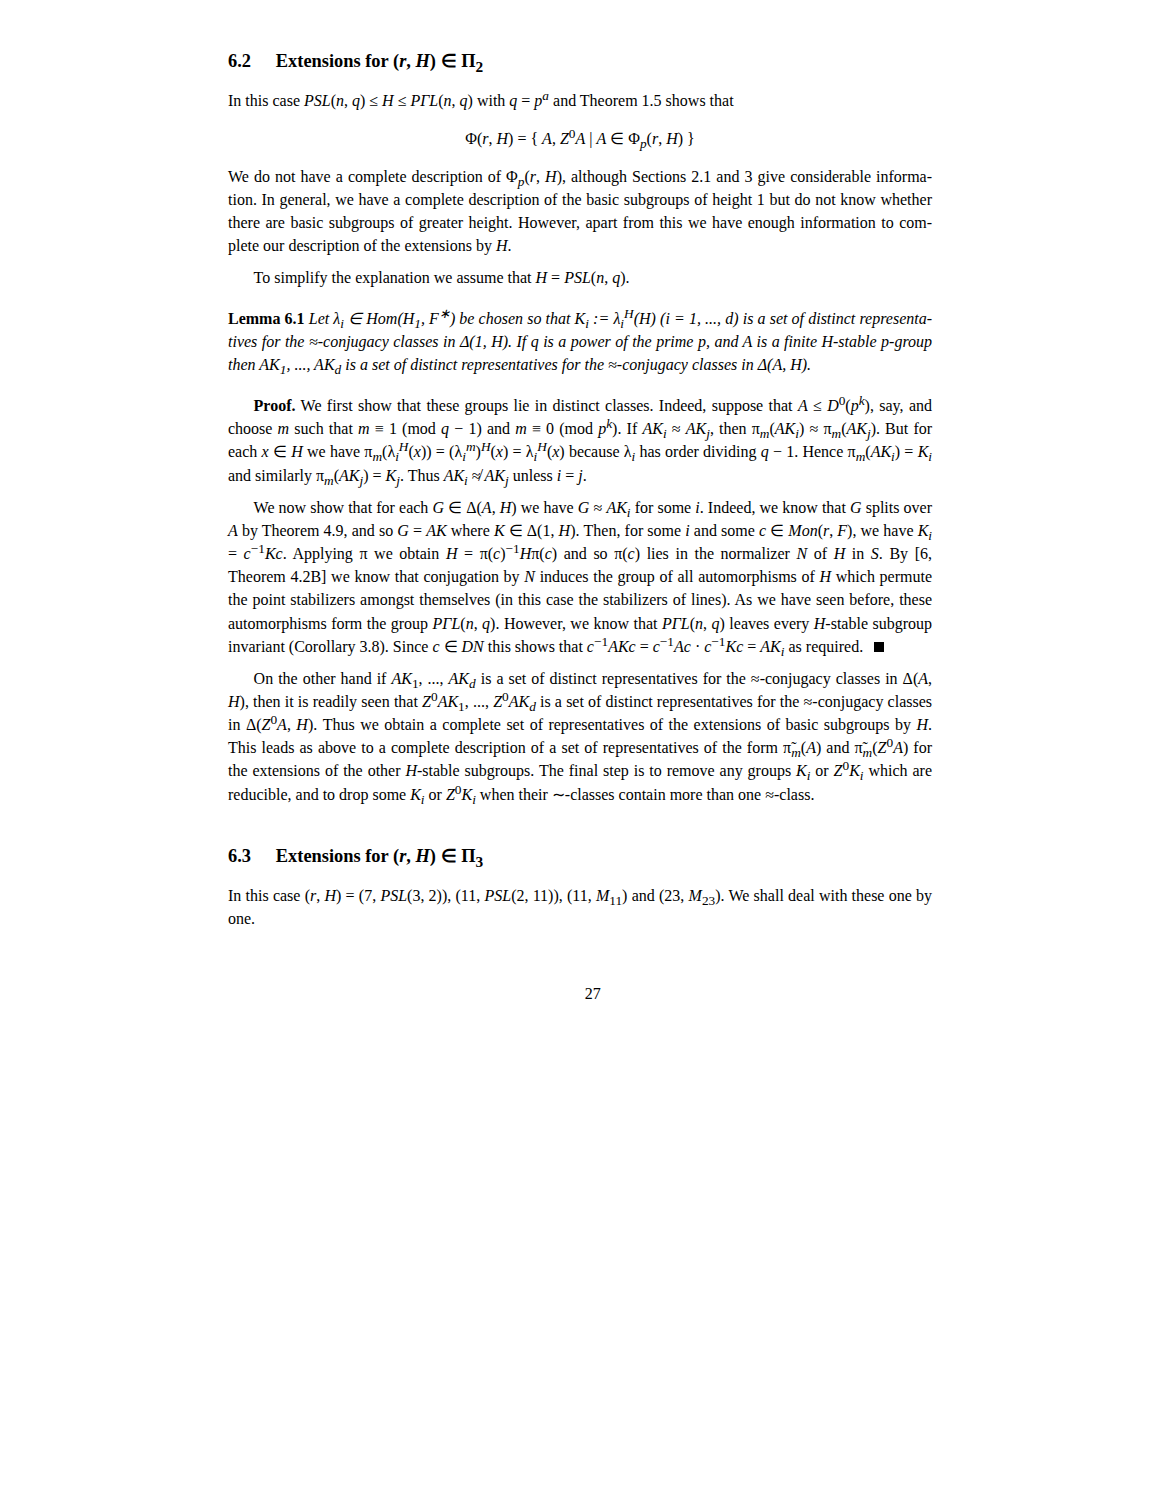6.2 Extensions for (r, H) ∈ Π2
In this case PSL(n, q) ≤ H ≤ PΓL(n, q) with q = pa and Theorem 1.5 shows that
Φ(r, H) = { A, Z0A | A ∈ Φp(r, H) }
We do not have a complete description of Φp(r, H), although Sections 2.1 and 3 give considerable information. In general, we have a complete description of the basic subgroups of height 1 but do not know whether there are basic subgroups of greater height. However, apart from this we have enough information to complete our description of the extensions by H.
To simplify the explanation we assume that H = PSL(n, q).
Lemma 6.1 Let λi ∈ Hom(H1, F∗) be chosen so that Ki := λiH(H) (i = 1, ..., d) is a set of distinct representatives for the ≈-conjugacy classes in Δ(1, H). If q is a power of the prime p, and A is a finite H-stable p-group then AK1, ..., AKd is a set of distinct representatives for the ≈-conjugacy classes in Δ(A, H).
Proof. We first show that these groups lie in distinct classes. Indeed, suppose that A ≤ D0(pk), say, and choose m such that m ≡ 1 (mod q − 1) and m ≡ 0 (mod pk). If AKi ≈ AKj, then πm(AKi) ≈ πm(AKj). But for each x ∈ H we have πm(λiH(x)) = (λim)H(x) = λiH(x) because λi has order dividing q − 1. Hence πm(AKi) = Ki and similarly πm(AKj) = Kj. Thus AKi ≉ AKj unless i = j.
We now show that for each G ∈ Δ(A, H) we have G ≈ AKi for some i. Indeed, we know that G splits over A by Theorem 4.9, and so G = AK where K ∈ Δ(1, H). Then, for some i and some c ∈ Mon(r, F), we have Ki = c−1Kc. Applying π we obtain H = π(c)−1Hπ(c) and so π(c) lies in the normalizer N of H in S. By [6, Theorem 4.2B] we know that conjugation by N induces the group of all automorphisms of H which permute the point stabilizers amongst themselves (in this case the stabilizers of lines). As we have seen before, these automorphisms form the group PΓL(n, q). However, we know that PΓL(n, q) leaves every H-stable subgroup invariant (Corollary 3.8). Since c ∈ DN this shows that c−1AKc = c−1Ac · c−1Kc = AKi as required.
On the other hand if AK1, ..., AKd is a set of distinct representatives for the ≈-conjugacy classes in Δ(A, H), then it is readily seen that Z0AK1, ..., Z0AKd is a set of distinct representatives for the ≈-conjugacy classes in Δ(Z0A, H). Thus we obtain a complete set of representatives of the extensions of basic subgroups by H. This leads as above to a complete description of a set of representatives of the form π̃m(A) and π̃m(Z0A) for the extensions of the other H-stable subgroups. The final step is to remove any groups Ki or Z0Ki which are reducible, and to drop some Ki or Z0Ki when their ∼-classes contain more than one ≈-class.
6.3 Extensions for (r, H) ∈ Π3
In this case (r, H) = (7, PSL(3, 2)), (11, PSL(2, 11)), (11, M11) and (23, M23). We shall deal with these one by one.
27